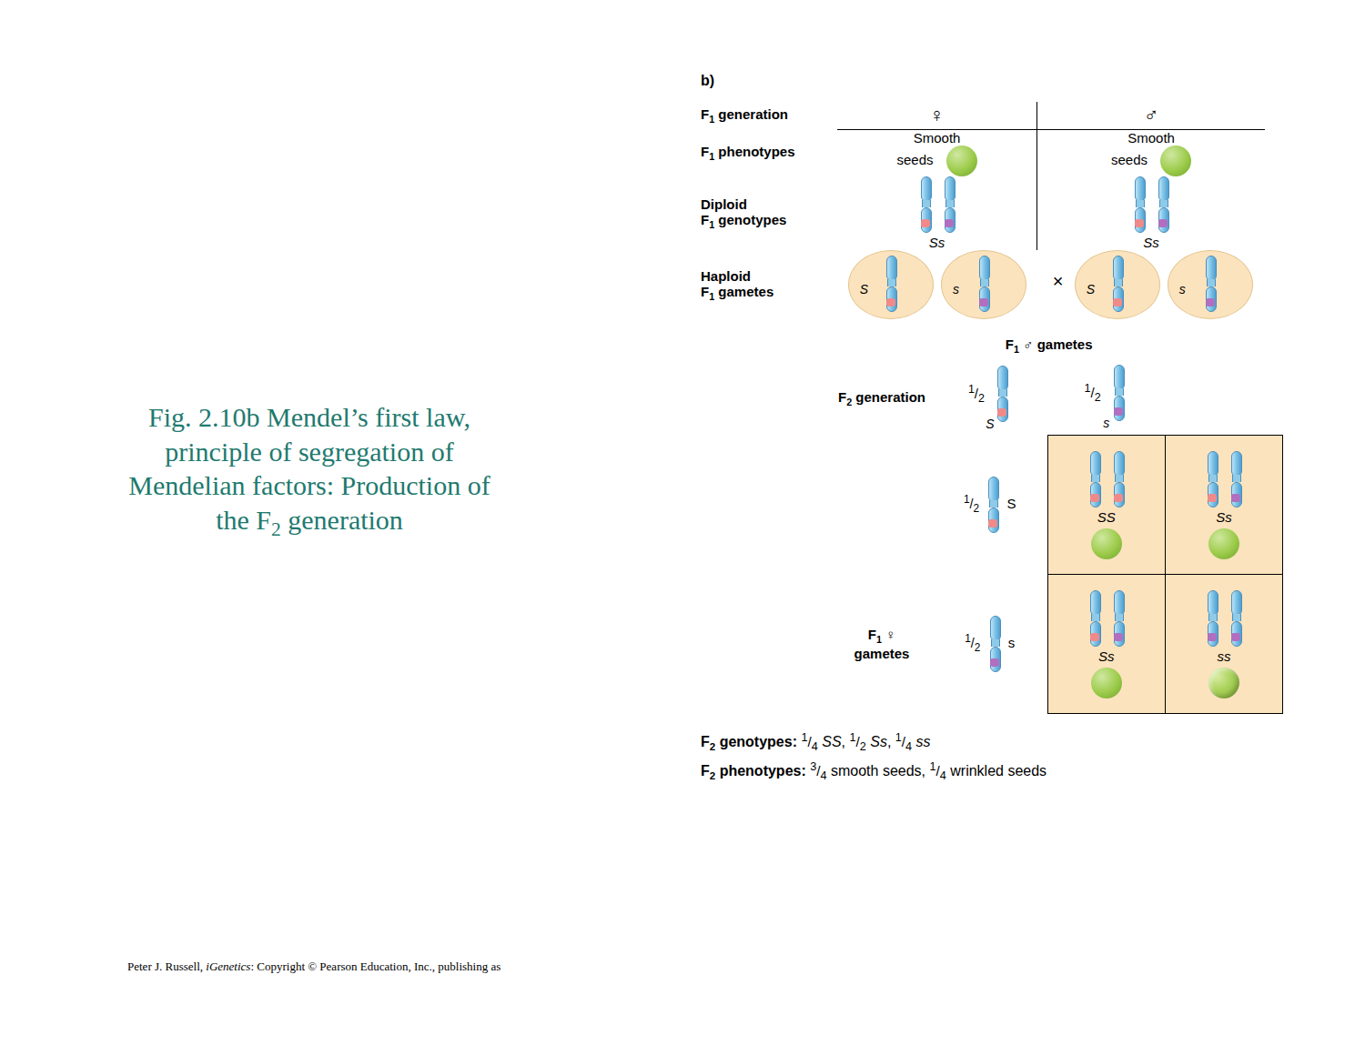Fig. 2.10b Mendel’s first law, principle of segregation of Mendelian factors: Production of the F2 generation
Peter J. Russell, iGenetics: Copyright © Pearson Education, Inc., publishing as
b)
| F 1 generation | ♀ | ♂ |
| F 1 phenotypes | Smooth seeds | Smooth seeds |
| Diploid F 1 genotypes | Ss | Ss |
| Haploid F 1 gametes | S s | × S s |
| | F 1 ♂ gametes |
| F 2 generation | 1 / 2 S | 1 / 2 s |
| | 1 / 2 S | SS | Ss |
| F 1 ♀ gametes | 1 / 2 s | Ss | ss |
F2 genotypes: 1/4 SS, 1/2 Ss, 1/4 ss
F2 phenotypes: 3/4 smooth seeds, 1/4 wrinkled seeds